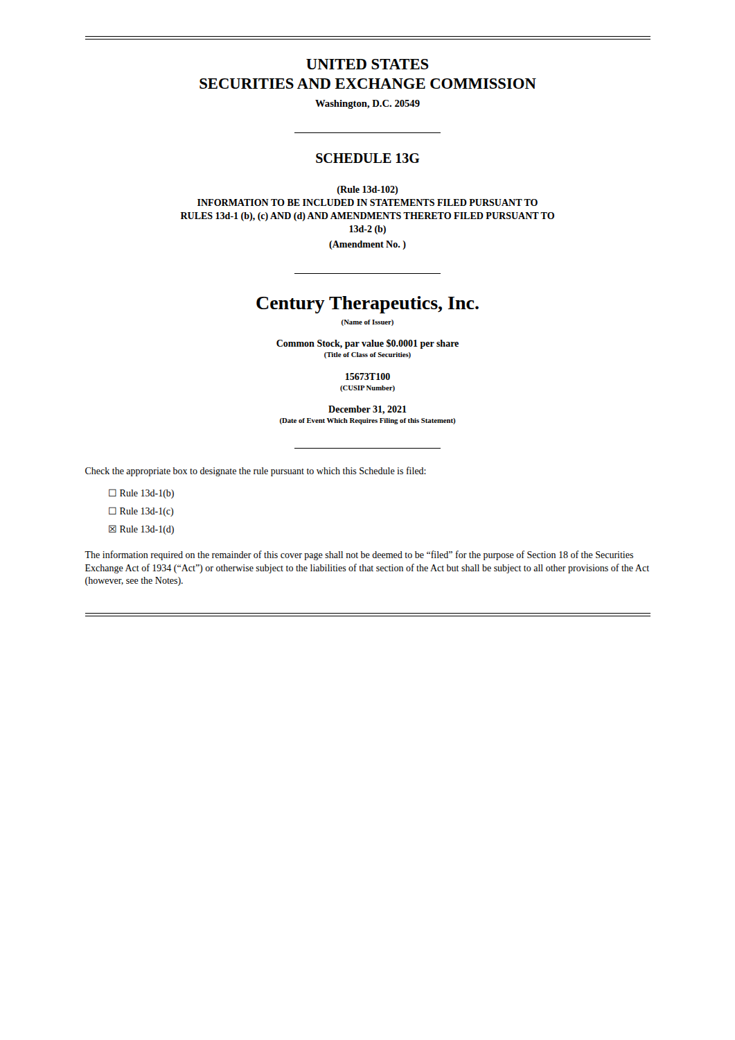UNITED STATES
SECURITIES AND EXCHANGE COMMISSION
Washington, D.C. 20549
SCHEDULE 13G
(Rule 13d-102)
INFORMATION TO BE INCLUDED IN STATEMENTS FILED PURSUANT TO
RULES 13d-1 (b), (c) AND (d) AND AMENDMENTS THERETO FILED PURSUANT TO
13d-2 (b)
(Amendment No. )
Century Therapeutics, Inc.
(Name of Issuer)
Common Stock, par value $0.0001 per share
(Title of Class of Securities)
15673T100
(CUSIP Number)
December 31, 2021
(Date of Event Which Requires Filing of this Statement)
Check the appropriate box to designate the rule pursuant to which this Schedule is filed:
☐ Rule 13d-1(b)
☐ Rule 13d-1(c)
☒ Rule 13d-1(d)
The information required on the remainder of this cover page shall not be deemed to be “filed” for the purpose of Section 18 of the Securities Exchange Act of 1934 (“Act”) or otherwise subject to the liabilities of that section of the Act but shall be subject to all other provisions of the Act (however, see the Notes).